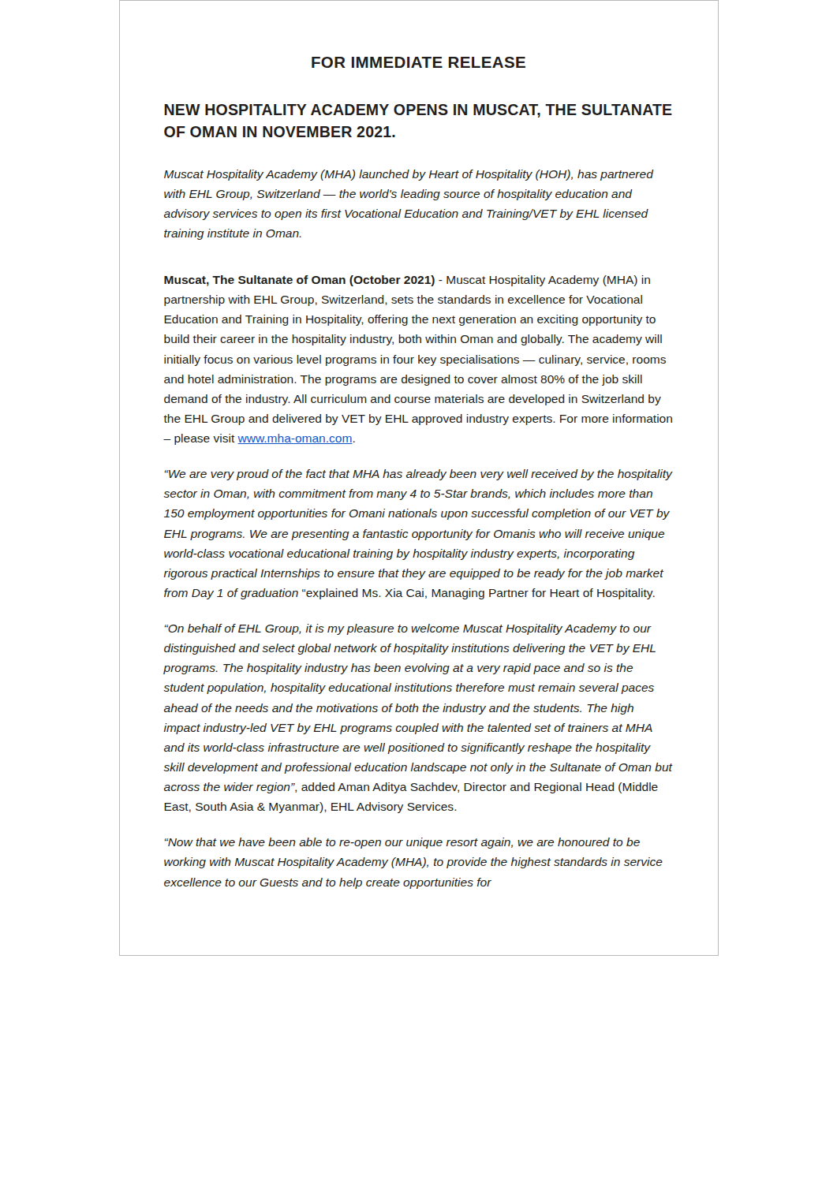FOR IMMEDIATE RELEASE
NEW HOSPITALITY ACADEMY OPENS IN MUSCAT, THE SULTANATE OF OMAN IN NOVEMBER 2021.
Muscat Hospitality Academy (MHA) launched by Heart of Hospitality (HOH), has partnered with EHL Group, Switzerland — the world's leading source of hospitality education and advisory services to open its first Vocational Education and Training/VET by EHL licensed training institute in Oman.
Muscat, The Sultanate of Oman (October 2021) - Muscat Hospitality Academy (MHA) in partnership with EHL Group, Switzerland, sets the standards in excellence for Vocational Education and Training in Hospitality, offering the next generation an exciting opportunity to build their career in the hospitality industry, both within Oman and globally. The academy will initially focus on various level programs in four key specialisations — culinary, service, rooms and hotel administration. The programs are designed to cover almost 80% of the job skill demand of the industry. All curriculum and course materials are developed in Switzerland by the EHL Group and delivered by VET by EHL approved industry experts. For more information – please visit www.mha-oman.com.
“We are very proud of the fact that MHA has already been very well received by the hospitality sector in Oman, with commitment from many 4 to 5-Star brands, which includes more than 150 employment opportunities for Omani nationals upon successful completion of our VET by EHL programs. We are presenting a fantastic opportunity for Omanis who will receive unique world-class vocational educational training by hospitality industry experts, incorporating rigorous practical Internships to ensure that they are equipped to be ready for the job market from Day 1 of graduation “explained Ms. Xia Cai, Managing Partner for Heart of Hospitality.
“On behalf of EHL Group, it is my pleasure to welcome Muscat Hospitality Academy to our distinguished and select global network of hospitality institutions delivering the VET by EHL programs. The hospitality industry has been evolving at a very rapid pace and so is the student population, hospitality educational institutions therefore must remain several paces ahead of the needs and the motivations of both the industry and the students. The high impact industry-led VET by EHL programs coupled with the talented set of trainers at MHA and its world-class infrastructure are well positioned to significantly reshape the hospitality skill development and professional education landscape not only in the Sultanate of Oman but across the wider region”, added Aman Aditya Sachdev, Director and Regional Head (Middle East, South Asia & Myanmar), EHL Advisory Services.
“Now that we have been able to re-open our unique resort again, we are honoured to be working with Muscat Hospitality Academy (MHA), to provide the highest standards in service excellence to our Guests and to help create opportunities for